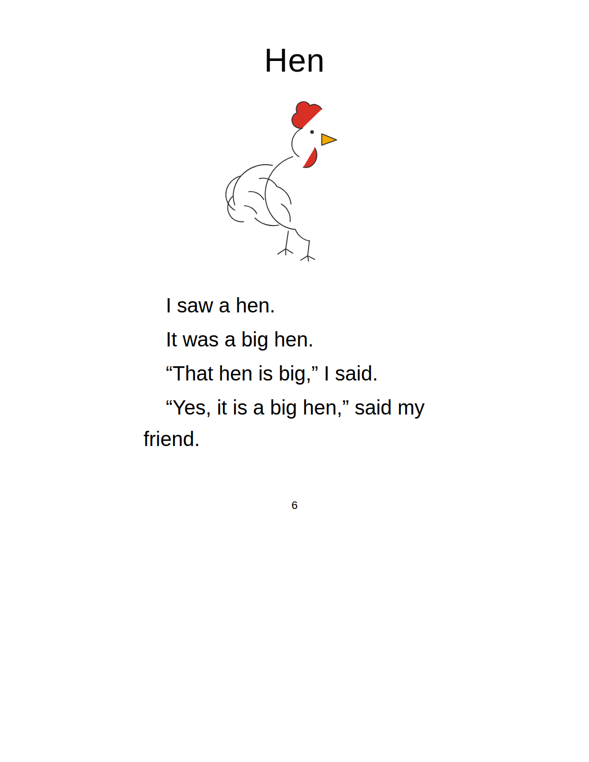Hen
I saw a hen.
It was a big hen.
“That hen is big,” I said.
“Yes, it is a big hen,” said my friend.
6